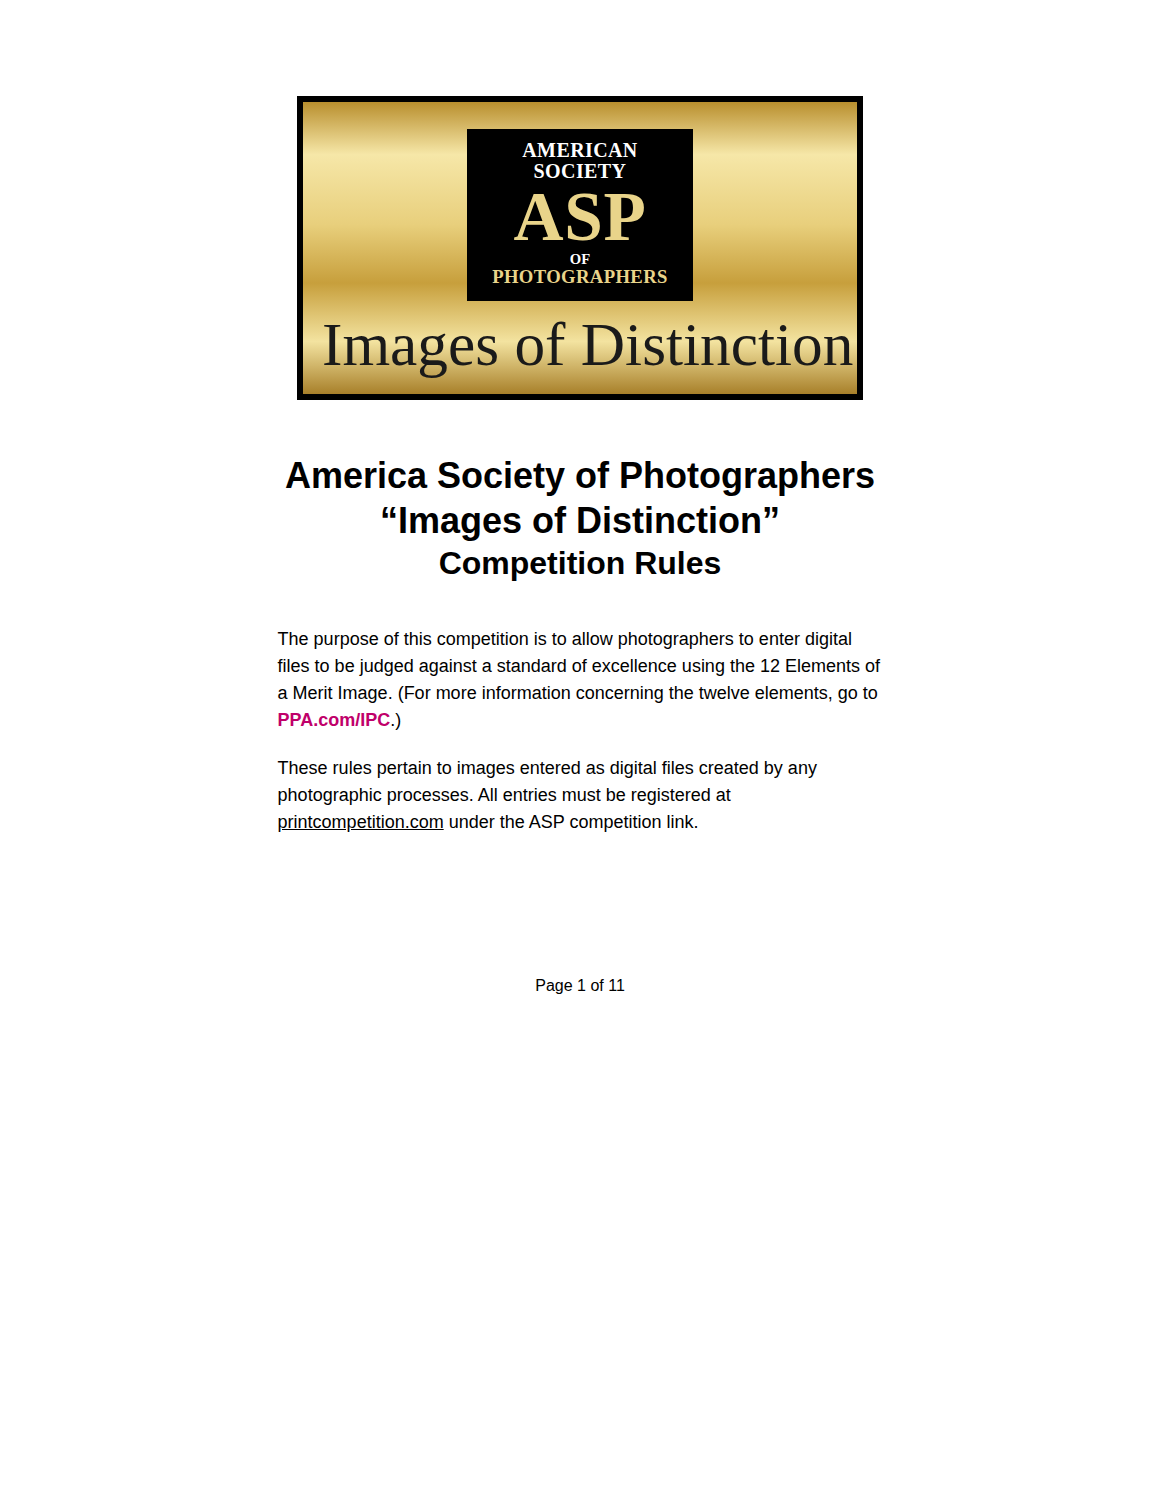AMERICAN
SOCIETY
ASP
OF
PHOTOGRAPHERS
Images of Distinction
America Society of Photographers “Images of Distinction” Competition Rules
The purpose of this competition is to allow photographers to enter digital files to be judged against a standard of excellence using the 12 Elements of a Merit Image. (For more information concerning the twelve elements, go to PPA.com/IPC.)
These rules pertain to images entered as digital files created by any photographic processes. All entries must be registered at printcompetition.com under the ASP competition link.
Page 1 of 11